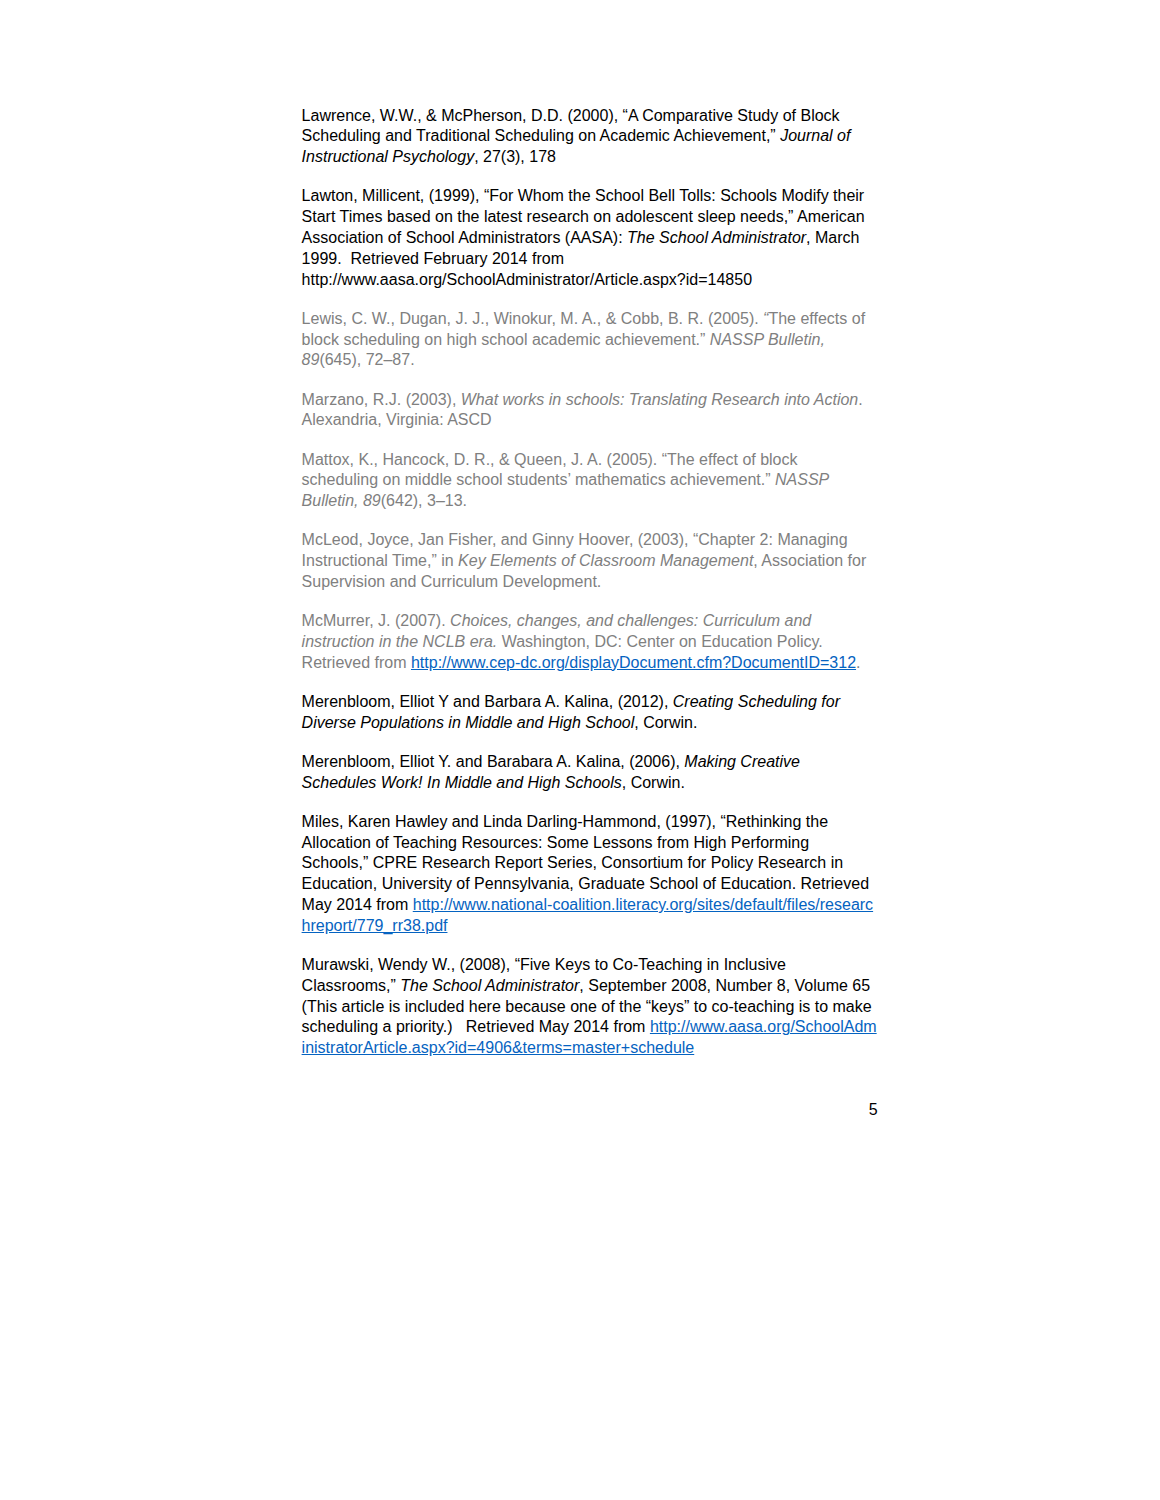Lawrence, W.W., & McPherson, D.D. (2000), “A Comparative Study of Block Scheduling and Traditional Scheduling on Academic Achievement,” Journal of Instructional Psychology, 27(3), 178
Lawton, Millicent, (1999), “For Whom the School Bell Tolls: Schools Modify their Start Times based on the latest research on adolescent sleep needs,” American Association of School Administrators (AASA): The School Administrator, March 1999. Retrieved February 2014 from http://www.aasa.org/SchoolAdministrator/Article.aspx?id=14850
Lewis, C. W., Dugan, J. J., Winokur, M. A., & Cobb, B. R. (2005). “The effects of block scheduling on high school academic achievement.” NASSP Bulletin, 89(645), 72–87.
Marzano, R.J. (2003), What works in schools: Translating Research into Action. Alexandria, Virginia: ASCD
Mattox, K., Hancock, D. R., & Queen, J. A. (2005). “The effect of block scheduling on middle school students’ mathematics achievement.” NASSP Bulletin, 89(642), 3–13.
McLeod, Joyce, Jan Fisher, and Ginny Hoover, (2003), “Chapter 2: Managing Instructional Time,” in Key Elements of Classroom Management, Association for Supervision and Curriculum Development.
McMurrer, J. (2007). Choices, changes, and challenges: Curriculum and instruction in the NCLB era. Washington, DC: Center on Education Policy. Retrieved from http://www.cep-dc.org/displayDocument.cfm?DocumentID=312.
Merenbloom, Elliot Y and Barbara A. Kalina, (2012), Creating Scheduling for Diverse Populations in Middle and High School, Corwin.
Merenbloom, Elliot Y. and Barabara A. Kalina, (2006), Making Creative Schedules Work! In Middle and High Schools, Corwin.
Miles, Karen Hawley and Linda Darling-Hammond, (1997), “Rethinking the Allocation of Teaching Resources: Some Lessons from High Performing Schools,” CPRE Research Report Series, Consortium for Policy Research in Education, University of Pennsylvania, Graduate School of Education. Retrieved May 2014 from http://www.national-coalition.literacy.org/sites/default/files/researchreport/779_rr38.pdf
Murawski, Wendy W., (2008), “Five Keys to Co-Teaching in Inclusive Classrooms,” The School Administrator, September 2008, Number 8, Volume 65 (This article is included here because one of the “keys” to co-teaching is to make scheduling a priority.) Retrieved May 2014 from http://www.aasa.org/SchoolAdministratorArticle.aspx?id=4906&terms=master+schedule
5